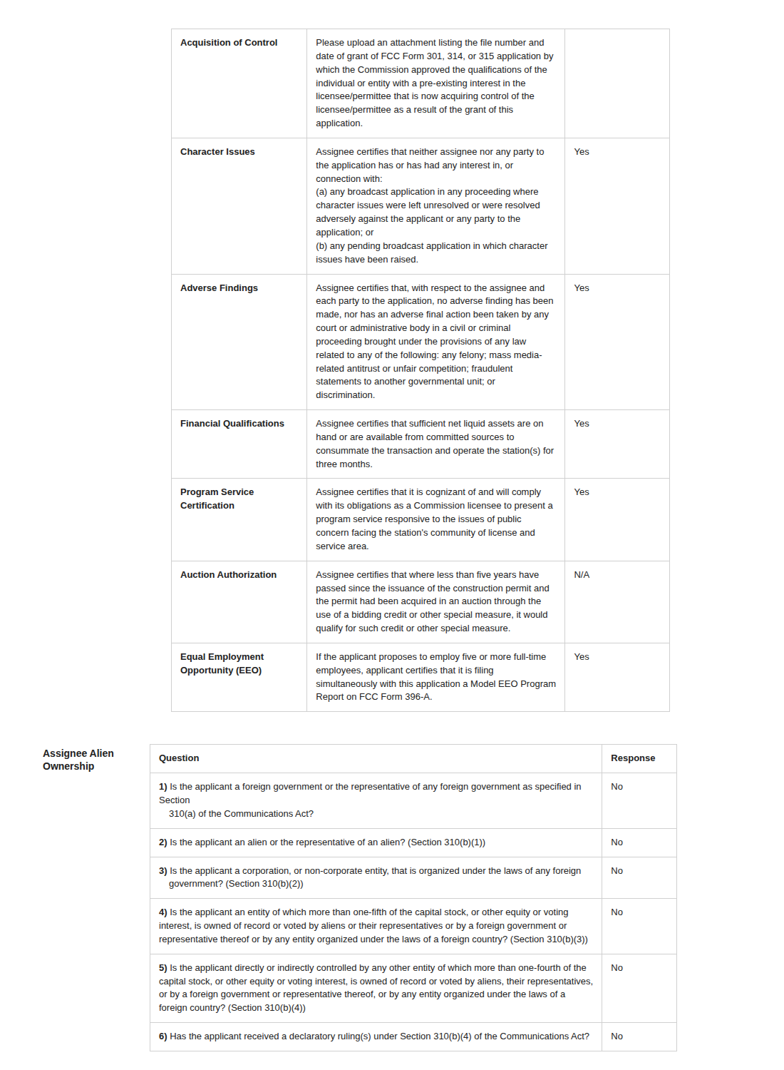| Acquisition of Control | Please upload an attachment listing the file number and date of grant of FCC Form 301, 314, or 315 application by which the Commission approved the qualifications of the individual or entity with a pre-existing interest in the licensee/permittee that is now acquiring control of the licensee/permittee as a result of the grant of this application. | |
| Character Issues | Assignee certifies that neither assignee nor any party to the application has or has had any interest in, or connection with: (a) any broadcast application in any proceeding where character issues were left unresolved or were resolved adversely against the applicant or any party to the application; or (b) any pending broadcast application in which character issues have been raised. | Yes |
| Adverse Findings | Assignee certifies that, with respect to the assignee and each party to the application, no adverse finding has been made, nor has an adverse final action been taken by any court or administrative body in a civil or criminal proceeding brought under the provisions of any law related to any of the following: any felony; mass media-related antitrust or unfair competition; fraudulent statements to another governmental unit; or discrimination. | Yes |
| Financial Qualifications | Assignee certifies that sufficient net liquid assets are on hand or are available from committed sources to consummate the transaction and operate the station(s) for three months. | Yes |
| Program Service Certification | Assignee certifies that it is cognizant of and will comply with its obligations as a Commission licensee to present a program service responsive to the issues of public concern facing the station's community of license and service area. | Yes |
| Auction Authorization | Assignee certifies that where less than five years have passed since the issuance of the construction permit and the permit had been acquired in an auction through the use of a bidding credit or other special measure, it would qualify for such credit or other special measure. | N/A |
| Equal Employment Opportunity (EEO) | If the applicant proposes to employ five or more full-time employees, applicant certifies that it is filing simultaneously with this application a Model EEO Program Report on FCC Form 396-A. | Yes |
Assignee Alien Ownership
| Question | Response |
| --- | --- |
| 1) Is the applicant a foreign government or the representative of any foreign government as specified in Section 310(a) of the Communications Act? | No |
| 2) Is the applicant an alien or the representative of an alien? (Section 310(b)(1)) | No |
| 3) Is the applicant a corporation, or non-corporate entity, that is organized under the laws of any foreign government? (Section 310(b)(2)) | No |
| 4) Is the applicant an entity of which more than one-fifth of the capital stock, or other equity or voting interest, is owned of record or voted by aliens or their representatives or by a foreign government or representative thereof or by any entity organized under the laws of a foreign country? (Section 310(b)(3)) | No |
| 5) Is the applicant directly or indirectly controlled by any other entity of which more than one-fourth of the capital stock, or other equity or voting interest, is owned of record or voted by aliens, their representatives, or by a foreign government or representative thereof, or by any entity organized under the laws of a foreign country? (Section 310(b)(4)) | No |
| 6) Has the applicant received a declaratory ruling(s) under Section 310(b)(4) of the Communications Act? | No |